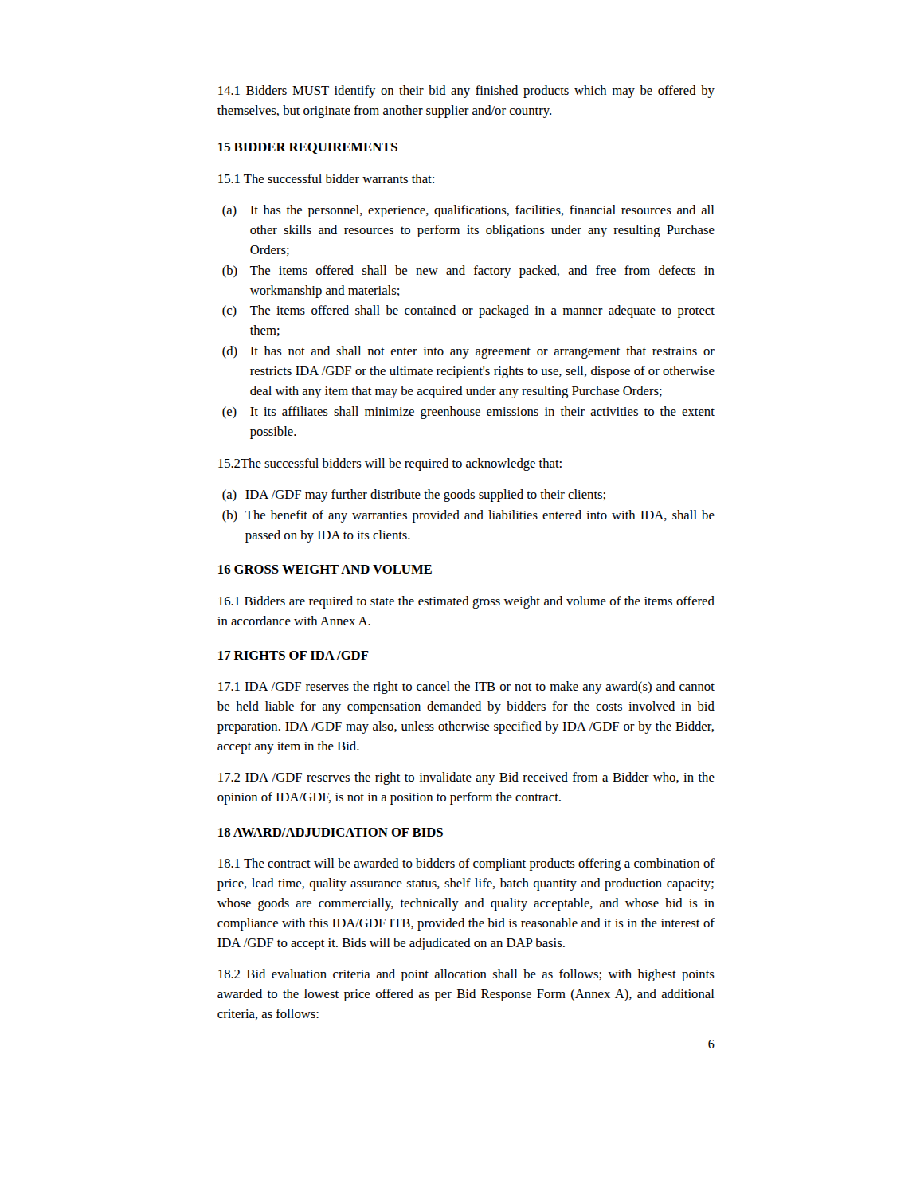14.1 Bidders MUST identify on their bid any finished products which may be offered by themselves, but originate from another supplier and/or country.
15 BIDDER REQUIREMENTS
15.1 The successful bidder warrants that:
(a) It has the personnel, experience, qualifications, facilities, financial resources and all other skills and resources to perform its obligations under any resulting Purchase Orders;
(b) The items offered shall be new and factory packed, and free from defects in workmanship and materials;
(c) The items offered shall be contained or packaged in a manner adequate to protect them;
(d) It has not and shall not enter into any agreement or arrangement that restrains or restricts IDA /GDF or the ultimate recipient's rights to use, sell, dispose of or otherwise deal with any item that may be acquired under any resulting Purchase Orders;
(e) It its affiliates shall minimize greenhouse emissions in their activities to the extent possible.
15.2The successful bidders will be required to acknowledge that:
(a) IDA /GDF may further distribute the goods supplied to their clients;
(b) The benefit of any warranties provided and liabilities entered into with IDA, shall be passed on by IDA to its clients.
16 GROSS WEIGHT AND VOLUME
16.1 Bidders are required to state the estimated gross weight and volume of the items offered in accordance with Annex A.
17 RIGHTS OF IDA /GDF
17.1 IDA /GDF reserves the right to cancel the ITB or not to make any award(s) and cannot be held liable for any compensation demanded by bidders for the costs involved in bid preparation. IDA /GDF may also, unless otherwise specified by IDA /GDF or by the Bidder, accept any item in the Bid.
17.2 IDA /GDF reserves the right to invalidate any Bid received from a Bidder who, in the opinion of IDA/GDF, is not in a position to perform the contract.
18 AWARD/ADJUDICATION OF BIDS
18.1 The contract will be awarded to bidders of compliant products offering a combination of price, lead time, quality assurance status, shelf life, batch quantity and production capacity; whose goods are commercially, technically and quality acceptable, and whose bid is in compliance with this IDA/GDF ITB, provided the bid is reasonable and it is in the interest of IDA /GDF to accept it. Bids will be adjudicated on an DAP basis.
18.2 Bid evaluation criteria and point allocation shall be as follows; with highest points awarded to the lowest price offered as per Bid Response Form (Annex A), and additional criteria, as follows:
6